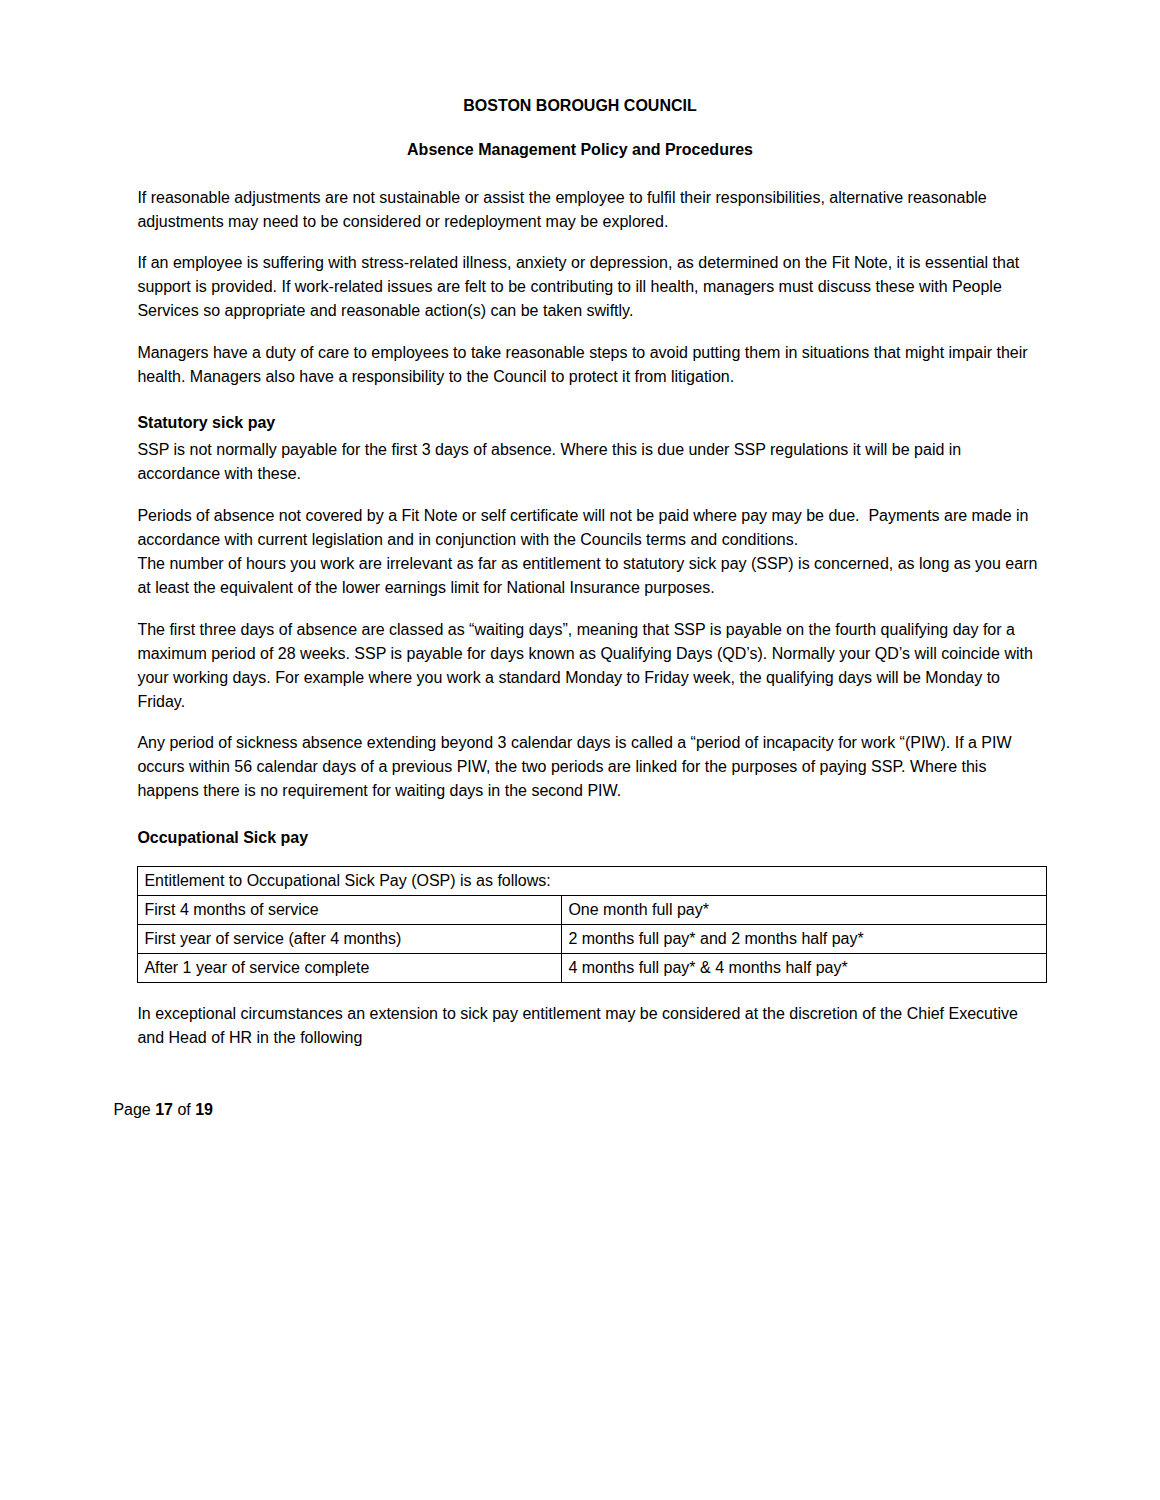BOSTON BOROUGH COUNCIL
Absence Management Policy and Procedures
If reasonable adjustments are not sustainable or assist the employee to fulfil their responsibilities, alternative reasonable adjustments may need to be considered or redeployment may be explored.
If an employee is suffering with stress-related illness, anxiety or depression, as determined on the Fit Note, it is essential that support is provided. If work-related issues are felt to be contributing to ill health, managers must discuss these with People Services so appropriate and reasonable action(s) can be taken swiftly.
Managers have a duty of care to employees to take reasonable steps to avoid putting them in situations that might impair their health. Managers also have a responsibility to the Council to protect it from litigation.
Statutory sick pay
SSP is not normally payable for the first 3 days of absence. Where this is due under SSP regulations it will be paid in accordance with these.
Periods of absence not covered by a Fit Note or self certificate will not be paid where pay may be due. Payments are made in accordance with current legislation and in conjunction with the Councils terms and conditions.
The number of hours you work are irrelevant as far as entitlement to statutory sick pay (SSP) is concerned, as long as you earn at least the equivalent of the lower earnings limit for National Insurance purposes.
The first three days of absence are classed as “waiting days”, meaning that SSP is payable on the fourth qualifying day for a maximum period of 28 weeks. SSP is payable for days known as Qualifying Days (QD’s). Normally your QD’s will coincide with your working days. For example where you work a standard Monday to Friday week, the qualifying days will be Monday to Friday.
Any period of sickness absence extending beyond 3 calendar days is called a “period of incapacity for work “(PIW). If a PIW occurs within 56 calendar days of a previous PIW, the two periods are linked for the purposes of paying SSP. Where this happens there is no requirement for waiting days in the second PIW.
Occupational Sick pay
| Entitlement to Occupational Sick Pay (OSP) is as follows: |
| First 4 months of service | One month full pay* |
| First year of service (after 4 months) | 2 months full pay* and 2 months half pay* |
| After 1 year of service complete | 4 months full pay* & 4 months half pay* |
In exceptional circumstances an extension to sick pay entitlement may be considered at the discretion of the Chief Executive and Head of HR in the following
Page 17 of 19